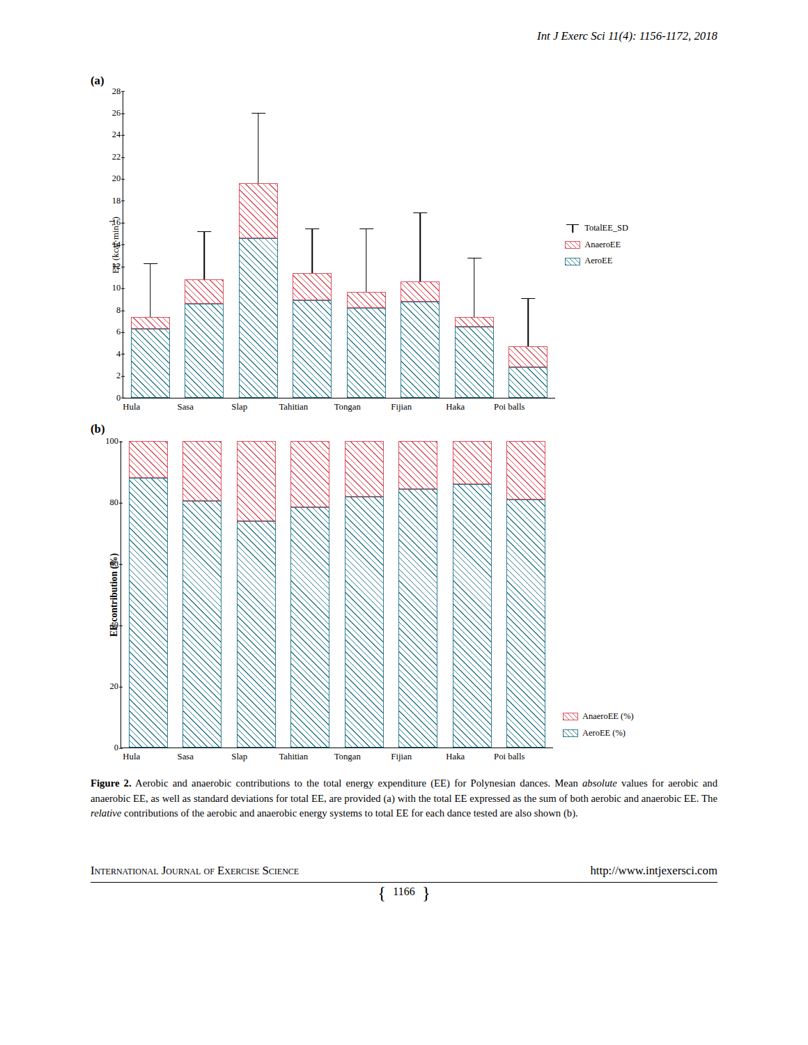Int J Exerc Sci 11(4): 1156-1172, 2018
(a)
EE (kcal·min-1)
28
26
24
22
20
18
16
14
12
10
8
6
4
2
0
TotalEE_SD
AnaeroEE
AeroEE
Hula Sasa Slap Tahitian Tongan Fijian Haka Poi balls
(b)
EE contribution (%)
100
80
60
40
20
0
AnaeroEE (%)
AeroEE (%)
Hula Sasa Slap Tahitian Tongan Fijian Haka Poi balls
Figure 2. Aerobic and anaerobic contributions to the total energy expenditure (EE) for Polynesian dances. Mean absolute values for aerobic and anaerobic EE, as well as standard deviations for total EE, are provided (a) with the total EE expressed as the sum of both aerobic and anaerobic EE. The relative contributions of the aerobic and anaerobic energy systems to total EE for each dance tested are also shown (b).
International Journal of Exercise Science
http://www.intjexersci.com
{1166}